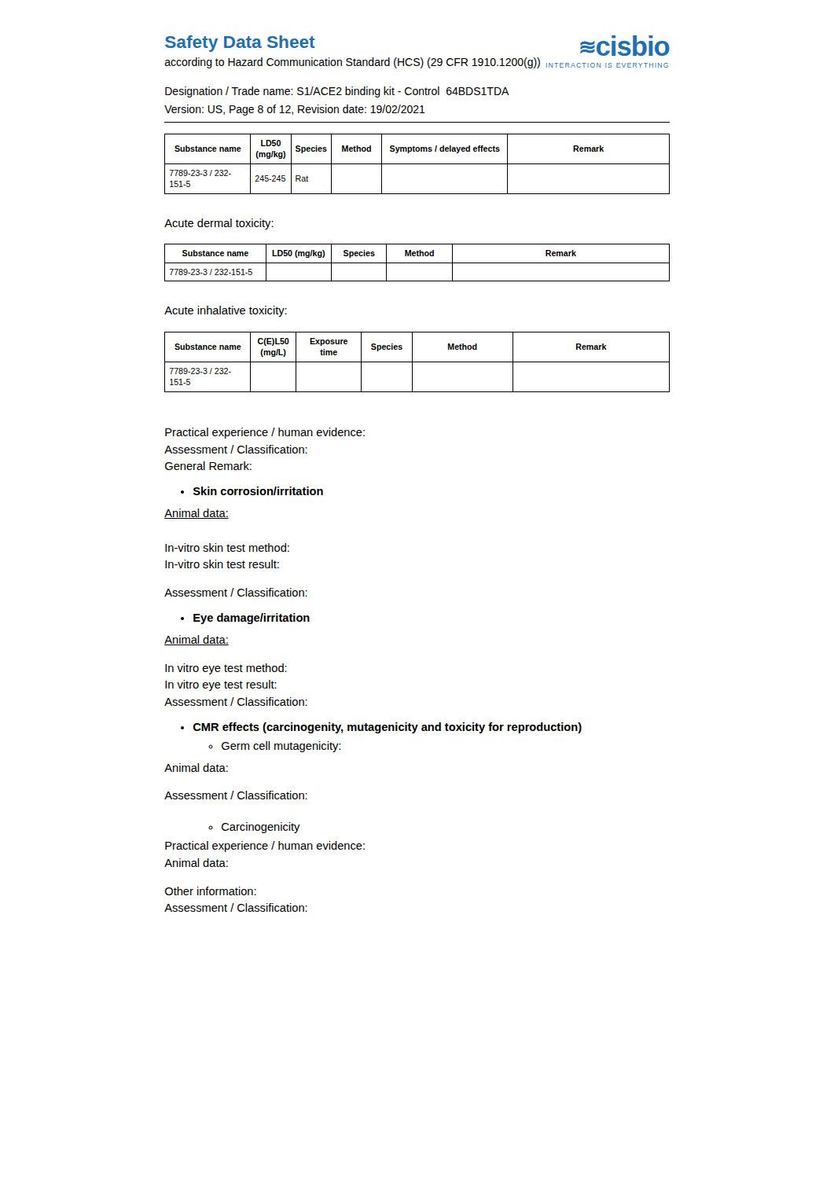Safety Data Sheet
according to Hazard Communication Standard (HCS) (29 CFR 1910.1200(g))
≋cisbio
INTERACTION IS EVERYTHING
Designation / Trade name: S1/ACE2 binding kit - Control 64BDS1TDA
Version: US, Page 8 of 12, Revision date: 19/02/2021
| Substance name | LD50 (mg/kg) | Species | Method | Symptoms / delayed effects | Remark |
| --- | --- | --- | --- | --- | --- |
| 7789-23-3 / 232-151-5 | 245-245 | Rat | | | |
Acute dermal toxicity:
| Substance name | LD50 (mg/kg) | Species | Method | Remark |
| --- | --- | --- | --- | --- |
| 7789-23-3 / 232-151-5 | | | | |
Acute inhalative toxicity:
| Substance name | C(E)L50 (mg/L) | Exposure time | Species | Method | Remark |
| --- | --- | --- | --- | --- | --- |
| 7789-23-3 / 232-151-5 | | | | | |
Practical experience / human evidence:
Assessment / Classification:
General Remark:
Skin corrosion/irritation
Animal data:
In-vitro skin test method:
In-vitro skin test result:
Assessment / Classification:
Eye damage/irritation
Animal data:
In vitro eye test method:
In vitro eye test result:
Assessment / Classification:
CMR effects (carcinogenity, mutagenicity and toxicity for reproduction)
Germ cell mutagenicity:
Animal data:
Assessment / Classification:
Carcinogenicity
Practical experience / human evidence:
Animal data:
Other information:
Assessment / Classification: